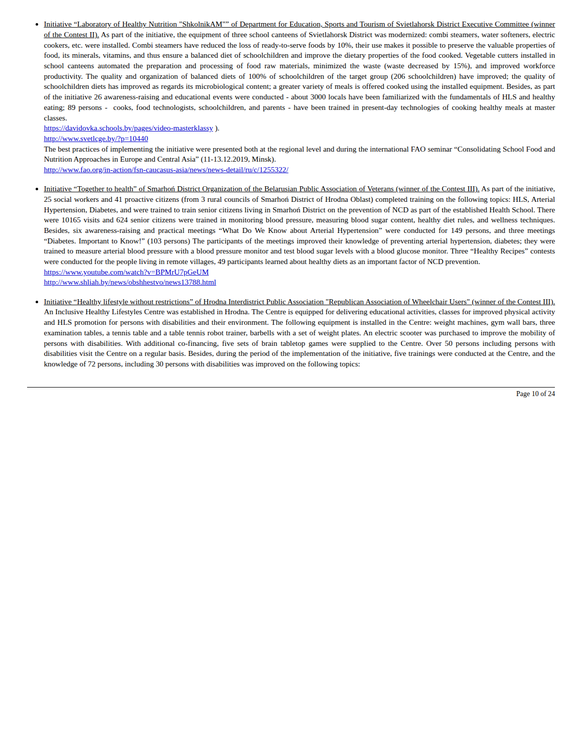Initiative “Laboratory of Healthy Nutrition "ShkolnikAM"” of Department for Education, Sports and Tourism of Svietlahorsk District Executive Committee (winner of the Contest II). As part of the initiative, the equipment of three school canteens of Svietlahorsk District was modernized: combi steamers, water softeners, electric cookers, etc. were installed. Combi steamers have reduced the loss of ready-to-serve foods by 10%, their use makes it possible to preserve the valuable properties of food, its minerals, vitamins, and thus ensure a balanced diet of schoolchildren and improve the dietary properties of the food cooked. Vegetable cutters installed in school canteens automated the preparation and processing of food raw materials, minimized the waste (waste decreased by 15%), and improved workforce productivity. The quality and organization of balanced diets of 100% of schoolchildren of the target group (206 schoolchildren) have improved; the quality of schoolchildren diets has improved as regards its microbiological content; a greater variety of meals is offered cooked using the installed equipment. Besides, as part of the initiative 26 awareness-raising and educational events were conducted - about 3000 locals have been familiarized with the fundamentals of HLS and healthy eating; 89 persons - cooks, food technologists, schoolchildren, and parents - have been trained in present-day technologies of cooking healthy meals at master classes.
https://davidovka.schools.by/pages/video-masterklassy ).
http://www.svetlcge.by/?p=10440
The best practices of implementing the initiative were presented both at the regional level and during the international FAO seminar “Consolidating School Food and Nutrition Approaches in Europe and Central Asia” (11-13.12.2019, Minsk).
http://www.fao.org/in-action/fsn-caucasus-asia/news/news-detail/ru/c/1255322/
Initiative “Together to health” of Smarhoń District Organization of the Belarusian Public Association of Veterans (winner of the Contest III). As part of the initiative, 25 social workers and 41 proactive citizens (from 3 rural councils of Smarhoń District of Hrodna Oblast) completed training on the following topics: HLS, Arterial Hypertension, Diabetes, and were trained to train senior citizens living in Smarhoń District on the prevention of NCD as part of the established Health School. There were 10165 visits and 624 senior citizens were trained in monitoring blood pressure, measuring blood sugar content, healthy diet rules, and wellness techniques. Besides, six awareness-raising and practical meetings “What Do We Know about Arterial Hypertension” were conducted for 149 persons, and three meetings “Diabetes. Important to Know!” (103 persons) The participants of the meetings improved their knowledge of preventing arterial hypertension, diabetes; they were trained to measure arterial blood pressure with a blood pressure monitor and test blood sugar levels with a blood glucose monitor. Three “Healthy Recipes” contests were conducted for the people living in remote villages, 49 participants learned about healthy diets as an important factor of NCD prevention.
https://www.youtube.com/watch?v=BPMrU7pGeUM
http://www.shliah.by/news/obshhestvo/news13788.html
Initiative “Healthy lifestyle without restrictions” of Hrodna Interdistrict Public Association "Republican Association of Wheelchair Users" (winner of the Contest III). An Inclusive Healthy Lifestyles Centre was established in Hrodna. The Centre is equipped for delivering educational activities, classes for improved physical activity and HLS promotion for persons with disabilities and their environment. The following equipment is installed in the Centre: weight machines, gym wall bars, three examination tables, a tennis table and a table tennis robot trainer, barbells with a set of weight plates. An electric scooter was purchased to improve the mobility of persons with disabilities. With additional co-financing, five sets of brain tabletop games were supplied to the Centre. Over 50 persons including persons with disabilities visit the Centre on a regular basis. Besides, during the period of the implementation of the initiative, five trainings were conducted at the Centre, and the knowledge of 72 persons, including 30 persons with disabilities was improved on the following topics:
Page 10 of 24